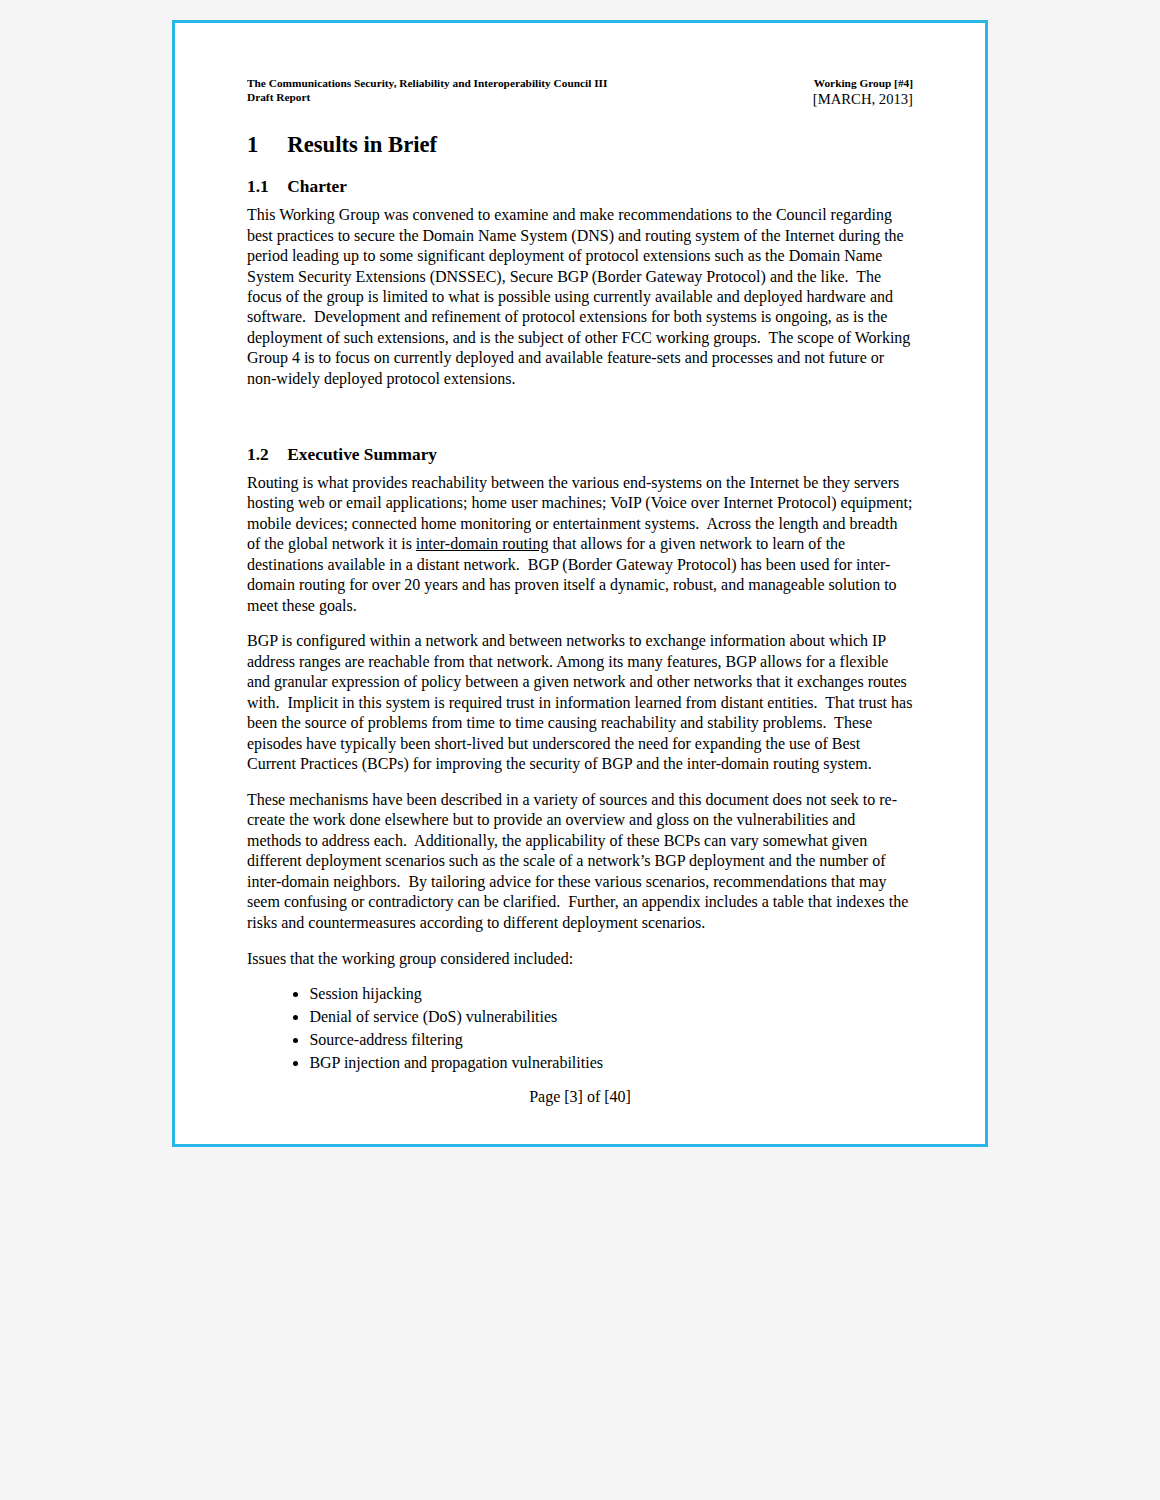The Communications Security, Reliability and Interoperability Council III
Draft Report
Working Group [#4]
[MARCH, 2013]
1 Results in Brief
1.1 Charter
This Working Group was convened to examine and make recommendations to the Council regarding best practices to secure the Domain Name System (DNS) and routing system of the Internet during the period leading up to some significant deployment of protocol extensions such as the Domain Name System Security Extensions (DNSSEC), Secure BGP (Border Gateway Protocol) and the like. The focus of the group is limited to what is possible using currently available and deployed hardware and software. Development and refinement of protocol extensions for both systems is ongoing, as is the deployment of such extensions, and is the subject of other FCC working groups. The scope of Working Group 4 is to focus on currently deployed and available feature-sets and processes and not future or non-widely deployed protocol extensions.
1.2 Executive Summary
Routing is what provides reachability between the various end-systems on the Internet be they servers hosting web or email applications; home user machines; VoIP (Voice over Internet Protocol) equipment; mobile devices; connected home monitoring or entertainment systems. Across the length and breadth of the global network it is inter-domain routing that allows for a given network to learn of the destinations available in a distant network. BGP (Border Gateway Protocol) has been used for inter-domain routing for over 20 years and has proven itself a dynamic, robust, and manageable solution to meet these goals.
BGP is configured within a network and between networks to exchange information about which IP address ranges are reachable from that network. Among its many features, BGP allows for a flexible and granular expression of policy between a given network and other networks that it exchanges routes with. Implicit in this system is required trust in information learned from distant entities. That trust has been the source of problems from time to time causing reachability and stability problems. These episodes have typically been short-lived but underscored the need for expanding the use of Best Current Practices (BCPs) for improving the security of BGP and the inter-domain routing system.
These mechanisms have been described in a variety of sources and this document does not seek to re-create the work done elsewhere but to provide an overview and gloss on the vulnerabilities and methods to address each. Additionally, the applicability of these BCPs can vary somewhat given different deployment scenarios such as the scale of a network’s BGP deployment and the number of inter-domain neighbors. By tailoring advice for these various scenarios, recommendations that may seem confusing or contradictory can be clarified. Further, an appendix includes a table that indexes the risks and countermeasures according to different deployment scenarios.
Issues that the working group considered included:
Session hijacking
Denial of service (DoS) vulnerabilities
Source-address filtering
BGP injection and propagation vulnerabilities
Page [3] of [40]